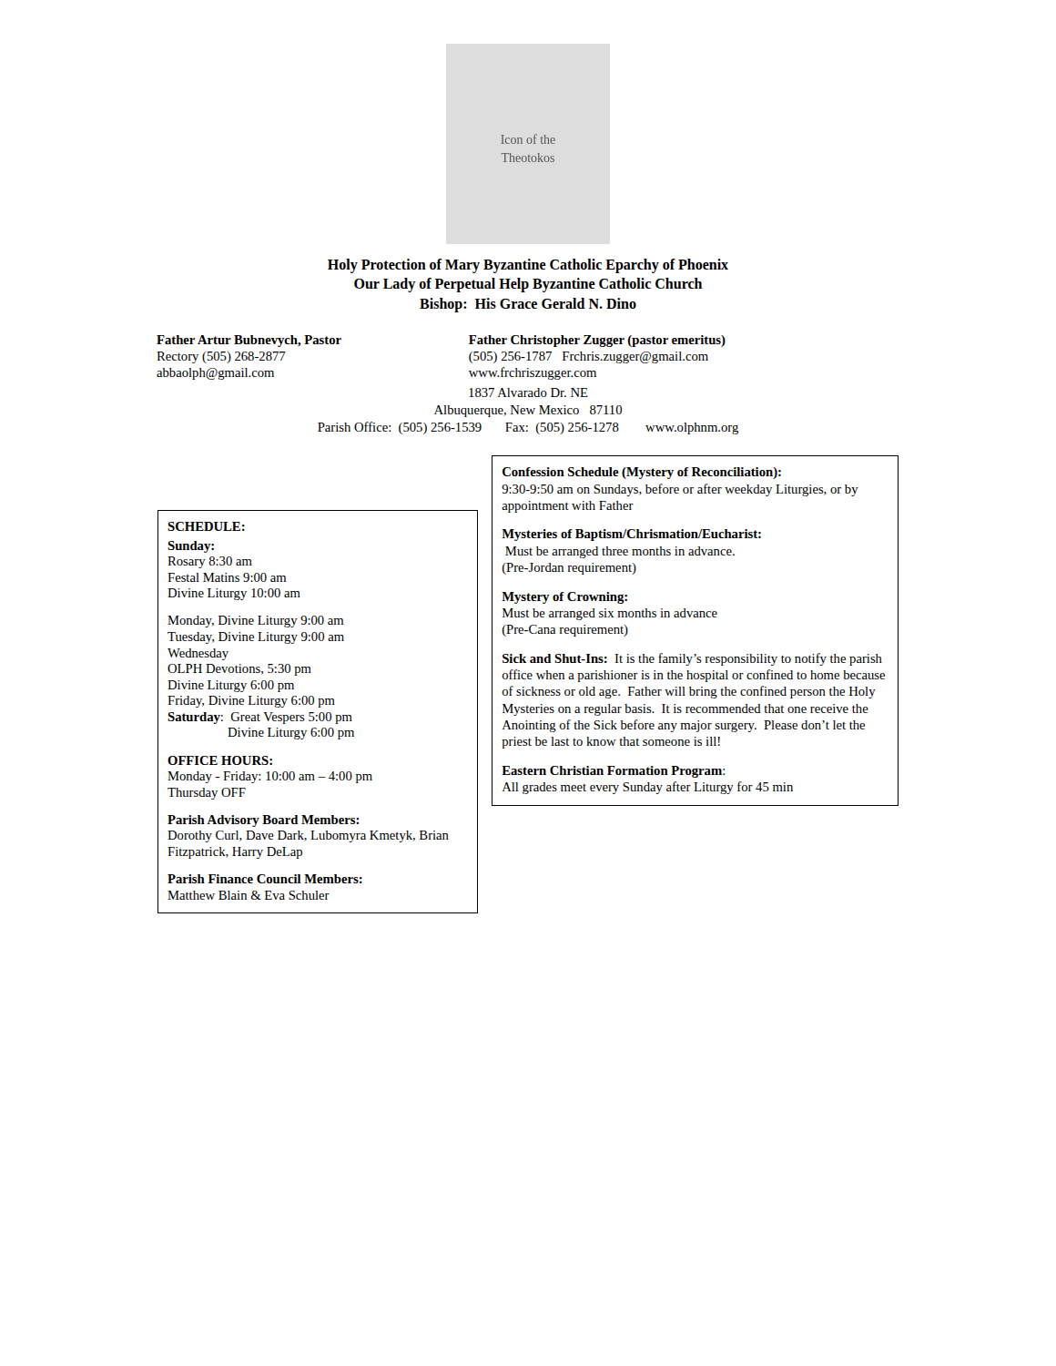Holy Protection of Mary Byzantine Catholic Eparchy of Phoenix
Our Lady of Perpetual Help Byzantine Catholic Church
Bishop: His Grace Gerald N. Dino
| Father Artur Bubnevych, Pastor | Father Christopher Zugger (pastor emeritus) |
| Rectory (505) 268-2877 | (505) 256-1787 Frchris.zugger@gmail.com |
| abbaolph@gmail.com | www.frchriszugger.com |
1837 Alvarado Dr. NE
Albuquerque, New Mexico 87110
Parish Office: (505) 256-1539 Fax: (505) 256-1278 www.olphnm.org
| SCHEDULE: Sunday: Rosary 8:30 am Festal Matins 9:00 am Divine Liturgy 10:00 am Monday, Divine Liturgy 9:00 am Tuesday, Divine Liturgy 9:00 am Wednesday OLPH Devotions, 5:30 pm Divine Liturgy 6:00 pm Friday, Divine Liturgy 6:00 pm Saturday : Great Vespers 5:00 pm Divine Liturgy 6:00 pm OFFICE HOURS: Monday - Friday: 10:00 am – 4:00 pm Thursday OFF Parish Advisory Board Members: Dorothy Curl, Dave Dark, Lubomyra Kmetyk, Brian Fitzpatrick, Harry DeLap Parish Finance Council Members: Matthew Blain & Eva Schuler | Confession Schedule (Mystery of Reconciliation): 9:30-9:50 am on Sundays, before or after weekday Liturgies, or by appointment with Father Mysteries of Baptism/Chrismation/Eucharist: Must be arranged three months in advance. (Pre-Jordan requirement) Mystery of Crowning: Must be arranged six months in advance (Pre-Cana requirement) Sick and Shut-Ins: It is the family’s responsibility to notify the parish office when a parishioner is in the hospital or confined to home because of sickness or old age. Father will bring the confined person the Holy Mysteries on a regular basis. It is recommended that one receive the Anointing of the Sick before any major surgery. Please don’t let the priest be last to know that someone is ill! Eastern Christian Formation Program : All grades meet every Sunday after Liturgy for 45 min |